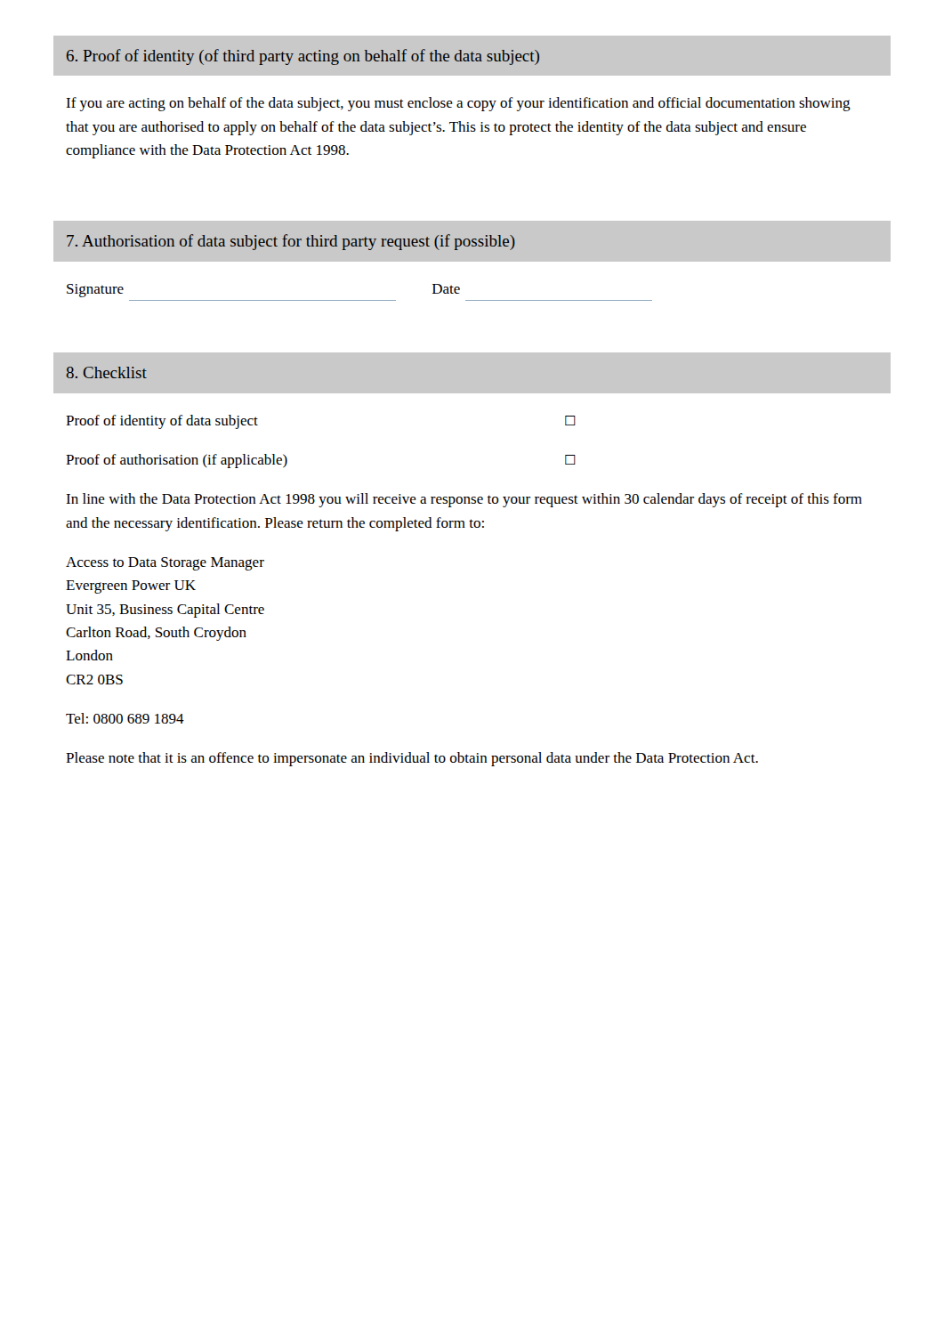6. Proof of identity (of third party acting on behalf of the data subject)
If you are acting on behalf of the data subject, you must enclose a copy of your identification and official documentation showing that you are authorised to apply on behalf of the data subject’s. This is to protect the identity of the data subject and ensure compliance with the Data Protection Act 1998.
7. Authorisation of data subject for third party request (if possible)
Signature Date
8. Checklist
Proof of identity of data subject ☐
Proof of authorisation (if applicable) ☐
In line with the Data Protection Act 1998 you will receive a response to your request within 30 calendar days of receipt of this form and the necessary identification. Please return the completed form to:
Access to Data Storage Manager
Evergreen Power UK
Unit 35, Business Capital Centre
Carlton Road, South Croydon
London
CR2 0BS
Tel: 0800 689 1894
Please note that it is an offence to impersonate an individual to obtain personal data under the Data Protection Act.